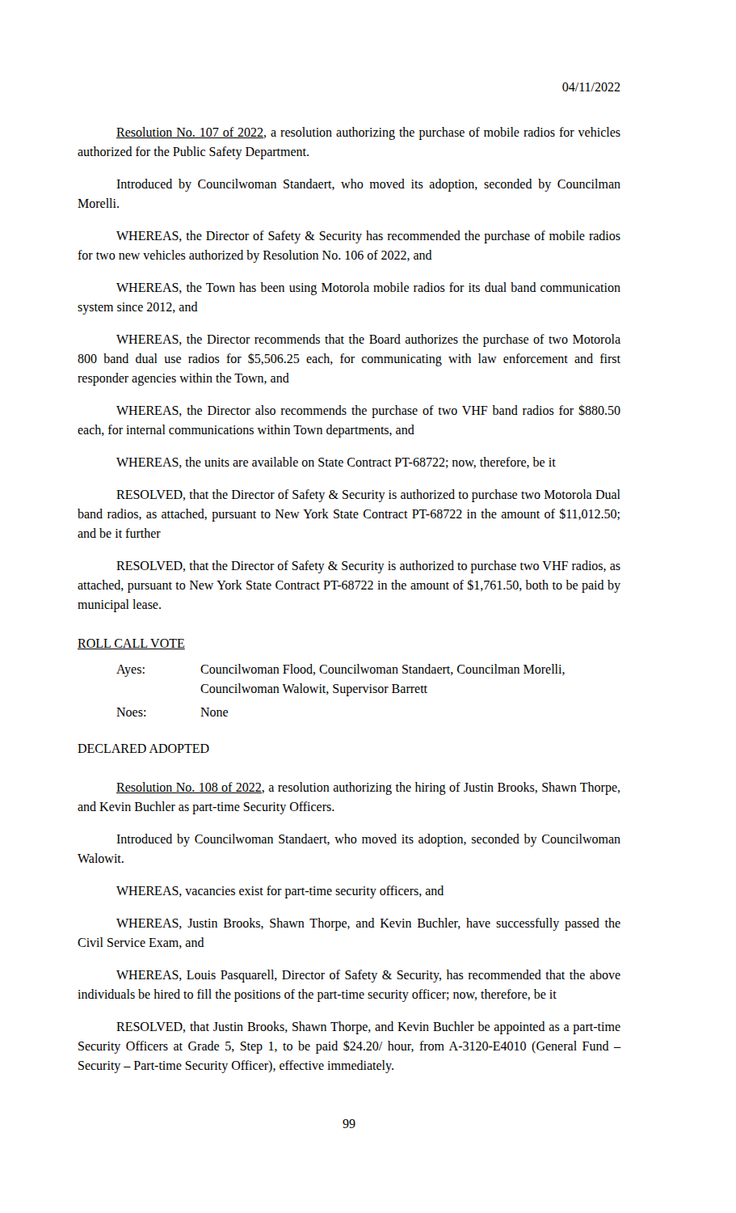04/11/2022
Resolution No. 107 of 2022, a resolution authorizing the purchase of mobile radios for vehicles authorized for the Public Safety Department.
Introduced by Councilwoman Standaert, who moved its adoption, seconded by Councilman Morelli.
WHEREAS, the Director of Safety & Security has recommended the purchase of mobile radios for two new vehicles authorized by Resolution No. 106 of 2022, and
WHEREAS, the Town has been using Motorola mobile radios for its dual band communication system since 2012, and
WHEREAS, the Director recommends that the Board authorizes the purchase of two Motorola 800 band dual use radios for $5,506.25 each, for communicating with law enforcement and first responder agencies within the Town, and
WHEREAS, the Director also recommends the purchase of two VHF band radios for $880.50 each, for internal communications within Town departments, and
WHEREAS, the units are available on State Contract PT-68722; now, therefore, be it
RESOLVED, that the Director of Safety & Security is authorized to purchase two Motorola Dual band radios, as attached, pursuant to New York State Contract PT-68722 in the amount of $11,012.50; and be it further
RESOLVED, that the Director of Safety & Security is authorized to purchase two VHF radios, as attached, pursuant to New York State Contract PT-68722 in the amount of $1,761.50, both to be paid by municipal lease.
ROLL CALL VOTE
| Ayes: | Councilwoman Flood, Councilwoman Standaert, Councilman Morelli, Councilwoman Walowit, Supervisor Barrett |
| Noes: | None |
DECLARED ADOPTED
Resolution No. 108 of 2022, a resolution authorizing the hiring of Justin Brooks, Shawn Thorpe, and Kevin Buchler as part-time Security Officers.
Introduced by Councilwoman Standaert, who moved its adoption, seconded by Councilwoman Walowit.
WHEREAS, vacancies exist for part-time security officers, and
WHEREAS, Justin Brooks, Shawn Thorpe, and Kevin Buchler, have successfully passed the Civil Service Exam, and
WHEREAS, Louis Pasquarell, Director of Safety & Security, has recommended that the above individuals be hired to fill the positions of the part-time security officer; now, therefore, be it
RESOLVED, that Justin Brooks, Shawn Thorpe, and Kevin Buchler be appointed as a part-time Security Officers at Grade 5, Step 1, to be paid $24.20/ hour, from A-3120-E4010 (General Fund – Security – Part-time Security Officer), effective immediately.
99